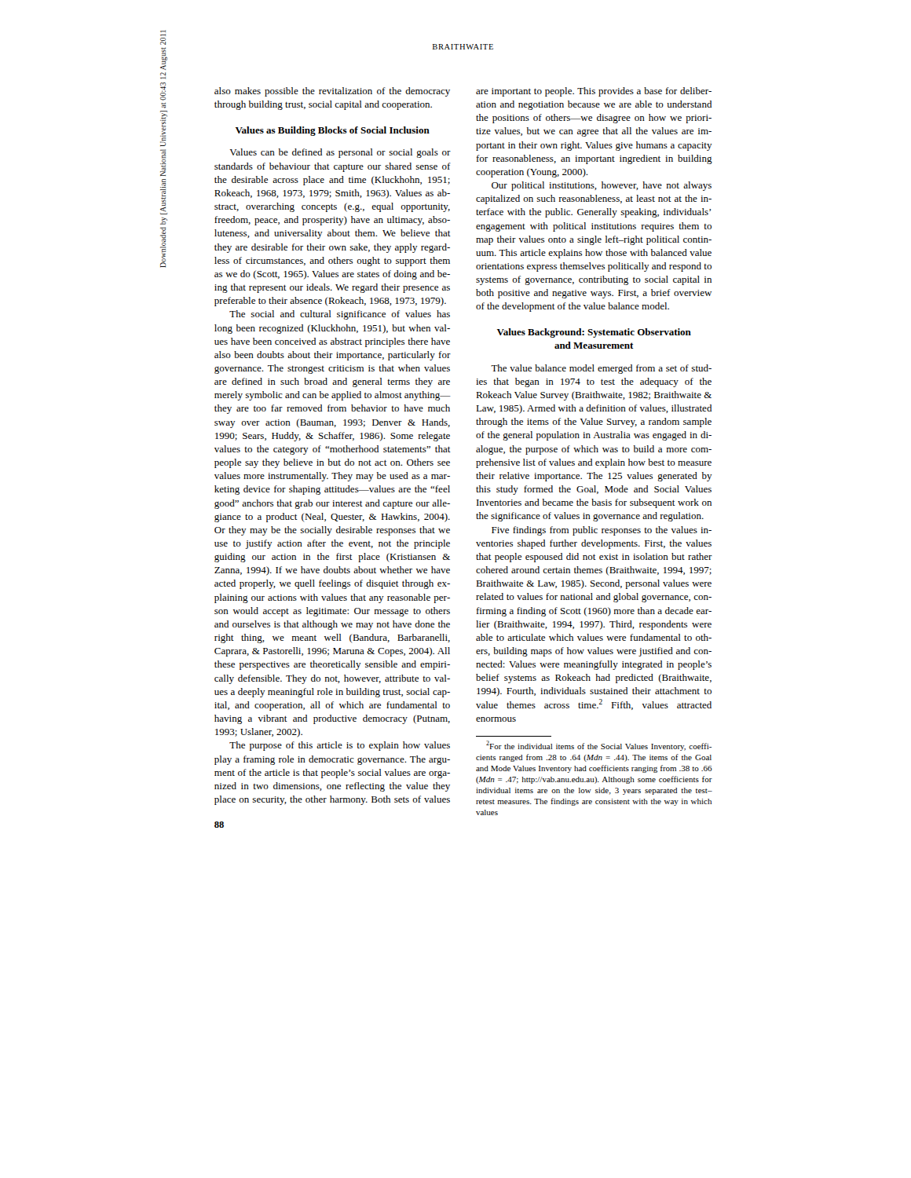BRAITHWAITE
Downloaded by [Australian National University] at 00:43 12 August 2011
also makes possible the revitalization of the democracy through building trust, social capital and cooperation.
Values as Building Blocks of Social Inclusion
Values can be defined as personal or social goals or standards of behaviour that capture our shared sense of the desirable across place and time (Kluckhohn, 1951; Rokeach, 1968, 1973, 1979; Smith, 1963). Values as abstract, overarching concepts (e.g., equal opportunity, freedom, peace, and prosperity) have an ultimacy, absoluteness, and universality about them. We believe that they are desirable for their own sake, they apply regardless of circumstances, and others ought to support them as we do (Scott, 1965). Values are states of doing and being that represent our ideals. We regard their presence as preferable to their absence (Rokeach, 1968, 1973, 1979).
The social and cultural significance of values has long been recognized (Kluckhohn, 1951), but when values have been conceived as abstract principles there have also been doubts about their importance, particularly for governance. The strongest criticism is that when values are defined in such broad and general terms they are merely symbolic and can be applied to almost anything—they are too far removed from behavior to have much sway over action (Bauman, 1993; Denver & Hands, 1990; Sears, Huddy, & Schaffer, 1986). Some relegate values to the category of “motherhood statements” that people say they believe in but do not act on. Others see values more instrumentally. They may be used as a marketing device for shaping attitudes—values are the “feel good” anchors that grab our interest and capture our allegiance to a product (Neal, Quester, & Hawkins, 2004). Or they may be the socially desirable responses that we use to justify action after the event, not the principle guiding our action in the first place (Kristiansen & Zanna, 1994). If we have doubts about whether we have acted properly, we quell feelings of disquiet through explaining our actions with values that any reasonable person would accept as legitimate: Our message to others and ourselves is that although we may not have done the right thing, we meant well (Bandura, Barbaranelli, Caprara, & Pastorelli, 1996; Maruna & Copes, 2004). All these perspectives are theoretically sensible and empirically defensible. They do not, however, attribute to values a deeply meaningful role in building trust, social capital, and cooperation, all of which are fundamental to having a vibrant and productive democracy (Putnam, 1993; Uslaner, 2002).
The purpose of this article is to explain how values play a framing role in democratic governance. The argument of the article is that people’s social values are organized in two dimensions, one reflecting the value they place on security, the other harmony. Both sets of values are important to people. This provides a base for deliberation and negotiation because we are able to understand the positions of others—we disagree on how we prioritize values, but we can agree that all the values are important in their own right. Values give humans a capacity for reasonableness, an important ingredient in building cooperation (Young, 2000).
Our political institutions, however, have not always capitalized on such reasonableness, at least not at the interface with the public. Generally speaking, individuals’ engagement with political institutions requires them to map their values onto a single left–right political continuum. This article explains how those with balanced value orientations express themselves politically and respond to systems of governance, contributing to social capital in both positive and negative ways. First, a brief overview of the development of the value balance model.
Values Background: Systematic Observation
and Measurement
The value balance model emerged from a set of studies that began in 1974 to test the adequacy of the Rokeach Value Survey (Braithwaite, 1982; Braithwaite & Law, 1985). Armed with a definition of values, illustrated through the items of the Value Survey, a random sample of the general population in Australia was engaged in dialogue, the purpose of which was to build a more comprehensive list of values and explain how best to measure their relative importance. The 125 values generated by this study formed the Goal, Mode and Social Values Inventories and became the basis for subsequent work on the significance of values in governance and regulation.
Five findings from public responses to the values inventories shaped further developments. First, the values that people espoused did not exist in isolation but rather cohered around certain themes (Braithwaite, 1994, 1997; Braithwaite & Law, 1985). Second, personal values were related to values for national and global governance, confirming a finding of Scott (1960) more than a decade earlier (Braithwaite, 1994, 1997). Third, respondents were able to articulate which values were fundamental to others, building maps of how values were justified and connected: Values were meaningfully integrated in people’s belief systems as Rokeach had predicted (Braithwaite, 1994). Fourth, individuals sustained their attachment to value themes across time.2 Fifth, values attracted enormous
2For the individual items of the Social Values Inventory, coefficients ranged from .28 to .64 (Mdn = .44). The items of the Goal and Mode Values Inventory had coefficients ranging from .38 to .66 (Mdn = .47; http://vab.anu.edu.au). Although some coefficients for individual items are on the low side, 3 years separated the test–retest measures. The findings are consistent with the way in which values
88